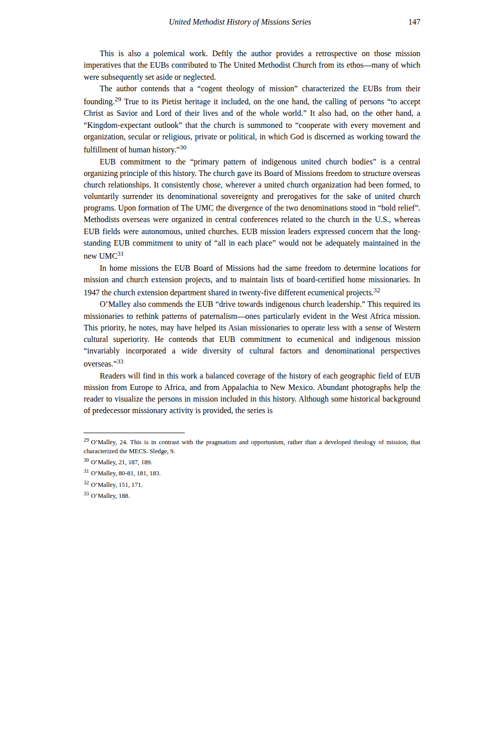United Methodist History of Missions Series 147
This is also a polemical work. Deftly the author provides a retrospective on those mission imperatives that the EUBs contributed to The United Methodist Church from its ethos—many of which were subsequently set aside or neglected.
The author contends that a “cogent theology of mission” characterized the EUBs from their founding.29 True to its Pietist heritage it included, on the one hand, the calling of persons “to accept Christ as Savior and Lord of their lives and of the whole world.” It also had, on the other hand, a “Kingdom-expectant outlook” that the church is summoned to “cooperate with every movement and organization, secular or religious, private or political, in which God is discerned as working toward the fulfillment of human history.”30
EUB commitment to the “primary pattern of indigenous united church bodies” is a central organizing principle of this history. The church gave its Board of Missions freedom to structure overseas church relationships. It consistently chose, wherever a united church organization had been formed, to voluntarily surrender its denominational sovereignty and prerogatives for the sake of united church programs. Upon formation of The UMC the divergence of the two denominations stood in “bold relief”. Methodists overseas were organized in central conferences related to the church in the U.S., whereas EUB fields were autonomous, united churches. EUB mission leaders expressed concern that the long-standing EUB commitment to unity of “all in each place” would not be adequately maintained in the new UMC31
In home missions the EUB Board of Missions had the same freedom to determine locations for mission and church extension projects, and to maintain lists of board-certified home missionaries. In 1947 the church extension department shared in twenty-five different ecumenical projects.32
O’Malley also commends the EUB “drive towards indigenous church leadership.” This required its missionaries to rethink patterns of paternalism—ones particularly evident in the West Africa mission. This priority, he notes, may have helped its Asian missionaries to operate less with a sense of Western cultural superiority. He contends that EUB commitment to ecumenical and indigenous mission “invariably incorporated a wide diversity of cultural factors and denominational perspectives overseas.”33
Readers will find in this work a balanced coverage of the history of each geographic field of EUB mission from Europe to Africa, and from Appalachia to New Mexico. Abundant photographs help the reader to visualize the persons in mission included in this history. Although some historical background of predecessor missionary activity is provided, the series is
29O’Malley, 24. This is in contrast with the pragmatism and opportunism, rather than a developed theology of mission, that characterized the MECS. Sledge, 9.
30O’Malley, 21, 187, 189.
31O’Malley, 80-81, 181, 183.
32O’Malley, 151, 171.
33O’Malley, 188.